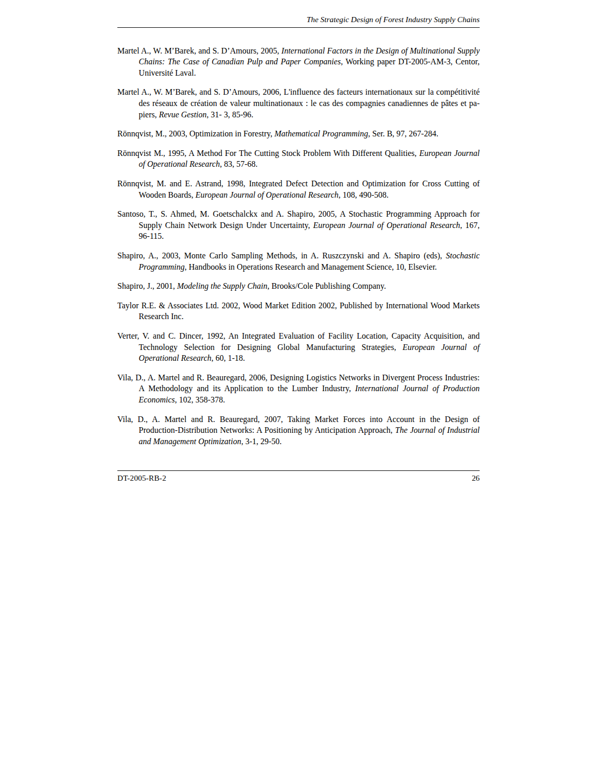The Strategic Design of Forest Industry Supply Chains
Martel A., W. M’Barek, and S. D’Amours, 2005, International Factors in the Design of Multinational Supply Chains: The Case of Canadian Pulp and Paper Companies, Working paper DT-2005-AM-3, Centor, Université Laval.
Martel A., W. M’Barek, and S. D’Amours, 2006, L'influence des facteurs internationaux sur la compétitivité des réseaux de création de valeur multinationaux : le cas des compagnies canadiennes de pâtes et papiers, Revue Gestion, 31- 3, 85-96.
Rönnqvist, M., 2003, Optimization in Forestry, Mathematical Programming, Ser. B, 97, 267-284.
Rönnqvist M., 1995, A Method For The Cutting Stock Problem With Different Qualities, European Journal of Operational Research, 83, 57-68.
Rönnqvist, M. and E. Astrand, 1998, Integrated Defect Detection and Optimization for Cross Cutting of Wooden Boards, European Journal of Operational Research, 108, 490-508.
Santoso, T., S. Ahmed, M. Goetschalckx and A. Shapiro, 2005, A Stochastic Programming Approach for Supply Chain Network Design Under Uncertainty, European Journal of Operational Research, 167, 96-115.
Shapiro, A., 2003, Monte Carlo Sampling Methods, in A. Ruszczynski and A. Shapiro (eds), Stochastic Programming, Handbooks in Operations Research and Management Science, 10, Elsevier.
Shapiro, J., 2001, Modeling the Supply Chain, Brooks/Cole Publishing Company.
Taylor R.E. & Associates Ltd. 2002, Wood Market Edition 2002, Published by International Wood Markets Research Inc.
Verter, V. and C. Dincer, 1992, An Integrated Evaluation of Facility Location, Capacity Acquisition, and Technology Selection for Designing Global Manufacturing Strategies, European Journal of Operational Research, 60, 1-18.
Vila, D., A. Martel and R. Beauregard, 2006, Designing Logistics Networks in Divergent Process Industries: A Methodology and its Application to the Lumber Industry, International Journal of Production Economics, 102, 358-378.
Vila, D., A. Martel and R. Beauregard, 2007, Taking Market Forces into Account in the Design of Production-Distribution Networks: A Positioning by Anticipation Approach, The Journal of Industrial and Management Optimization, 3-1, 29-50.
DT-2005-RB-2 26